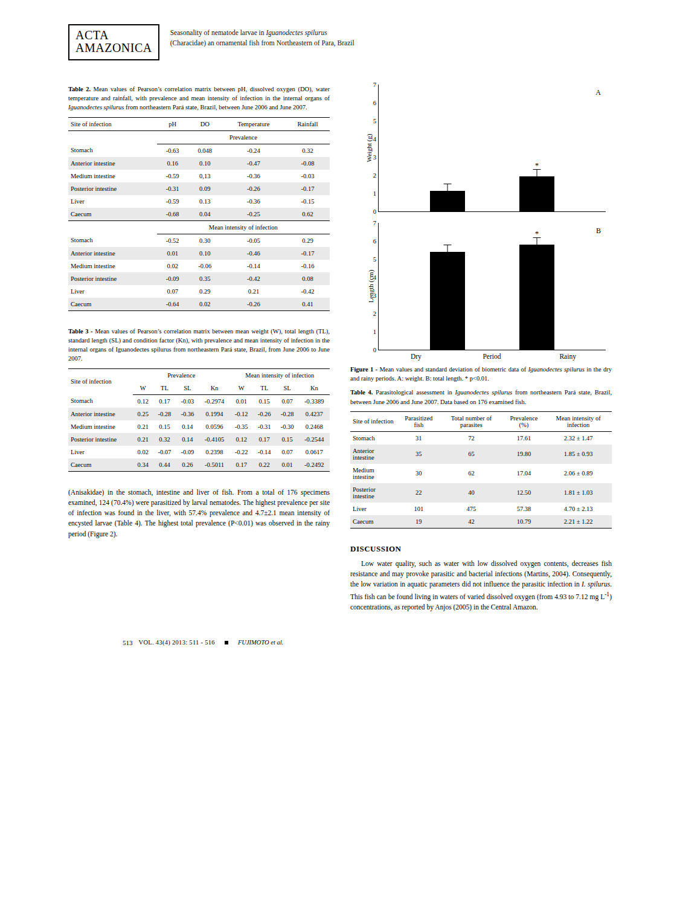ACTA AMAZONICA
Seasonality of nematode larvae in Iguanodectes spilurus
(Characidae) an ornamental fish from Northeastern of Para, Brazil
Table 2. Mean values of Pearson’s correlation matrix between pH, dissolved oxygen (DO), water temperature and rainfall, with prevalence and mean intensity of infection in the internal organs of Iguanodectes spilurus from northeastern Pará state, Brazil, between June 2006 and June 2007.
| Site of infection | pH | DO | Temperature | Rainfall |
| --- | --- | --- | --- | --- |
| | Prevalence |
| Stomach | -0.63 | 0.048 | -0.24 | 0.32 |
| Anterior intestine | 0.16 | 0.10 | -0.47 | -0.08 |
| Medium intestine | -0.59 | 0,13 | -0.36 | -0.03 |
| Posterior intestine | -0.31 | 0.09 | -0.26 | -0.17 |
| Liver | -0.59 | 0.13 | -0.36 | -0.15 |
| Caecum | -0.68 | 0.04 | -0.25 | 0.62 |
| | Mean intensity of infection |
| Stomach | -0.52 | 0.30 | -0.05 | 0.29 |
| Anterior intestine | 0.01 | 0.10 | -0.46 | -0.17 |
| Medium intestine | 0.02 | -0.06 | -0.14 | -0.16 |
| Posterior intestine | -0.09 | 0.35 | -0.42 | 0.08 |
| Liver | 0.07 | 0.29 | 0.21 | -0.42 |
| Caecum | -0.64 | 0.02 | -0.26 | 0.41 |
Table 3 - Mean values of Pearson’s correlation matrix between mean weight (W), total length (TL), standard length (SL) and condition factor (Kn), with prevalence and mean intensity of infection in the internal organs of Iguanodectes spilurus from northeastern Pará state, Brazil, from June 2006 to June 2007.
| Site of infection | Prevalence | Mean intensity of infection |
| --- | --- | --- |
| W | TL | SL | Kn | W | TL | SL | Kn |
| Stomach | 0.12 | 0.17 | -0.03 | -0.2974 | 0.01 | 0.15 | 0.07 | -0.3389 |
| Anterior intestine | 0.25 | -0.28 | -0.36 | 0.1994 | -0.12 | -0.26 | -0.28 | 0.4237 |
| Medium intestine | 0.21 | 0.15 | 0.14 | 0.0596 | -0.35 | -0.31 | -0.30 | 0.2468 |
| Posterior intestine | 0.21 | 0.32 | 0.14 | -0.4105 | 0.12 | 0.17 | 0.15 | -0.2544 |
| Liver | 0.02 | -0.07 | -0.09 | 0.2398 | -0.22 | -0.14 | 0.07 | 0.0617 |
| Caecum | 0.34 | 0.44 | 0.26 | -0.5011 | 0.17 | 0.22 | 0.01 | -0.2492 |
(Anisakidae) in the stomach, intestine and liver of fish. From a total of 176 specimens examined, 124 (70.4%) were parasitized by larval nematodes. The highest prevalence per site of infection was found in the liver, with 57.4% prevalence and 4.7±2.1 mean intensity of encysted larvae (Table 4). The highest total prevalence (P<0.01) was observed in the rainy period (Figure 2).
Weight (g)
7 6 5 4 3 2 1 0
A
*
Length (cm)
7 6 5 4 3 2 1 0
B
*
Dry Period Rainy
Figure 1 - Mean values and standard deviation of biometric data of Iguanodectes spilurus in the dry and rainy periods. A: weight. B: total length. * p<0.01.
Table 4. Parasitological assessment in Iguanodectes spilurus from northeastern Pará state, Brazil, between June 2006 and June 2007. Data based on 176 examined fish.
| Site of infection | Parasitized fish | Total number of parasites | Prevalence (%) | Mean intensity of infection |
| --- | --- | --- | --- | --- |
| Stomach | 31 | 72 | 17.61 | 2.32 ± 1.47 |
| Anterior intestine | 35 | 65 | 19.80 | 1.85 ± 0.93 |
| Medium intestine | 30 | 62 | 17.04 | 2.06 ± 0.89 |
| Posterior intestine | 22 | 40 | 12.50 | 1.81 ± 1.03 |
| Liver | 101 | 475 | 57.38 | 4.70 ± 2.13 |
| Caecum | 19 | 42 | 10.79 | 2.21 ± 1.22 |
DISCUSSION
Low water quality, such as water with low dissolved oxygen contents, decreases fish resistance and may provoke parasitic and bacterial infections (Martins, 2004). Consequently, the low variation in aquatic parameters did not influence the parasitic infection in I. spilurus. This fish can be found living in waters of varied dissolved oxygen (from 4.93 to 7.12 mg L-1) concentrations, as reported by Anjos (2005) in the Central Amazon.
513 VOL. 43(4) 2013: 511 - 516 FUJIMOTO et al.